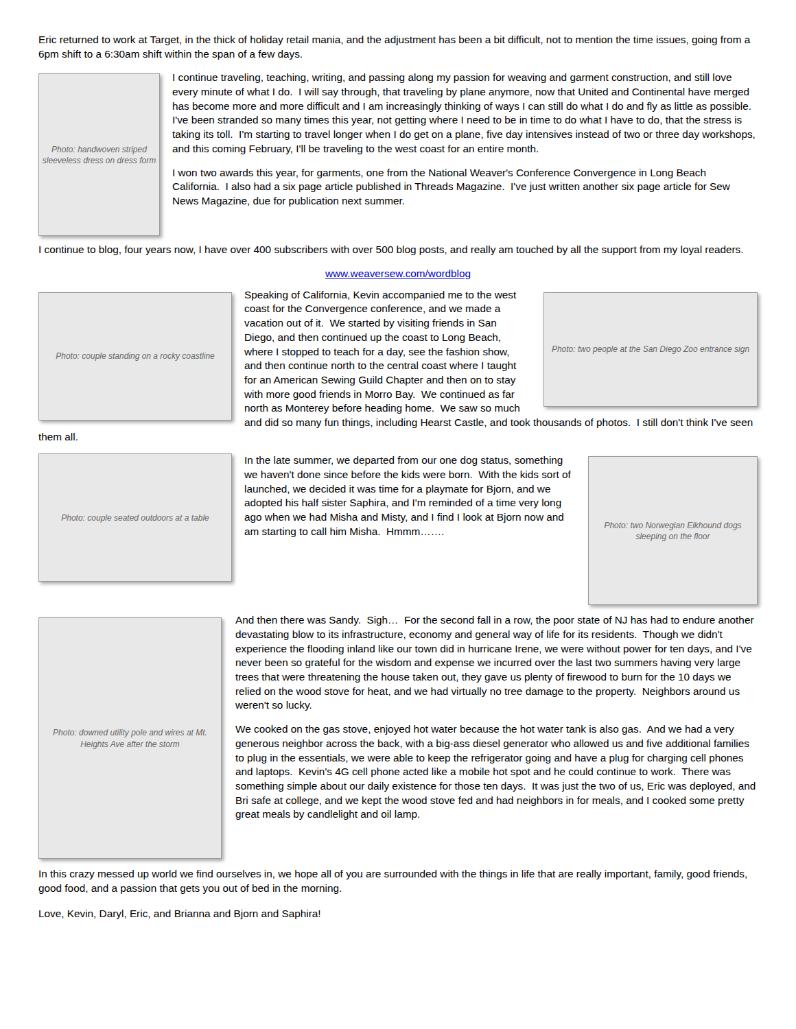Eric returned to work at Target, in the thick of holiday retail mania, and the adjustment has been a bit difficult, not to mention the time issues, going from a 6pm shift to a 6:30am shift within the span of a few days.
Photo: handwoven striped sleeveless dress on dress form
I continue traveling, teaching, writing, and passing along my passion for weaving and garment construction, and still love every minute of what I do. I will say through, that traveling by plane anymore, now that United and Continental have merged has become more and more difficult and I am increasingly thinking of ways I can still do what I do and fly as little as possible. I've been stranded so many times this year, not getting where I need to be in time to do what I have to do, that the stress is taking its toll. I'm starting to travel longer when I do get on a plane, five day intensives instead of two or three day workshops, and this coming February, I'll be traveling to the west coast for an entire month.
I won two awards this year, for garments, one from the National Weaver's Conference Convergence in Long Beach California. I also had a six page article published in Threads Magazine. I've just written another six page article for Sew News Magazine, due for publication next summer.
I continue to blog, four years now, I have over 400 subscribers with over 500 blog posts, and really am touched by all the support from my loyal readers.
www.weaversew.com/wordblog
Photo: two people at the San Diego Zoo entrance sign
Photo: couple standing on a rocky coastline
Speaking of California, Kevin accompanied me to the west coast for the Convergence conference, and we made a vacation out of it. We started by visiting friends in San Diego, and then continued up the coast to Long Beach, where I stopped to teach for a day, see the fashion show, and then continue north to the central coast where I taught for an American Sewing Guild Chapter and then on to stay with more good friends in Morro Bay. We continued as far north as Monterey before heading home. We saw so much and did so many fun things, including Hearst Castle, and took thousands of photos. I still don't think I've seen them all.
Photo: couple seated outdoors at a table
Photo: two Norwegian Elkhound dogs sleeping on the floor
In the late summer, we departed from our one dog status, something we haven't done since before the kids were born. With the kids sort of launched, we decided it was time for a playmate for Bjorn, and we adopted his half sister Saphira, and I'm reminded of a time very long ago when we had Misha and Misty, and I find I look at Bjorn now and am starting to call him Misha. Hmmm…….
Photo: downed utility pole and wires at Mt. Heights Ave after the storm
And then there was Sandy. Sigh… For the second fall in a row, the poor state of NJ has had to endure another devastating blow to its infrastructure, economy and general way of life for its residents. Though we didn't experience the flooding inland like our town did in hurricane Irene, we were without power for ten days, and I've never been so grateful for the wisdom and expense we incurred over the last two summers having very large trees that were threatening the house taken out, they gave us plenty of firewood to burn for the 10 days we relied on the wood stove for heat, and we had virtually no tree damage to the property. Neighbors around us weren't so lucky.
We cooked on the gas stove, enjoyed hot water because the hot water tank is also gas. And we had a very generous neighbor across the back, with a big-ass diesel generator who allowed us and five additional families to plug in the essentials, we were able to keep the refrigerator going and have a plug for charging cell phones and laptops. Kevin's 4G cell phone acted like a mobile hot spot and he could continue to work. There was something simple about our daily existence for those ten days. It was just the two of us, Eric was deployed, and Bri safe at college, and we kept the wood stove fed and had neighbors in for meals, and I cooked some pretty great meals by candlelight and oil lamp.
In this crazy messed up world we find ourselves in, we hope all of you are surrounded with the things in life that are really important, family, good friends, good food, and a passion that gets you out of bed in the morning.
Love, Kevin, Daryl, Eric, and Brianna and Bjorn and Saphira!